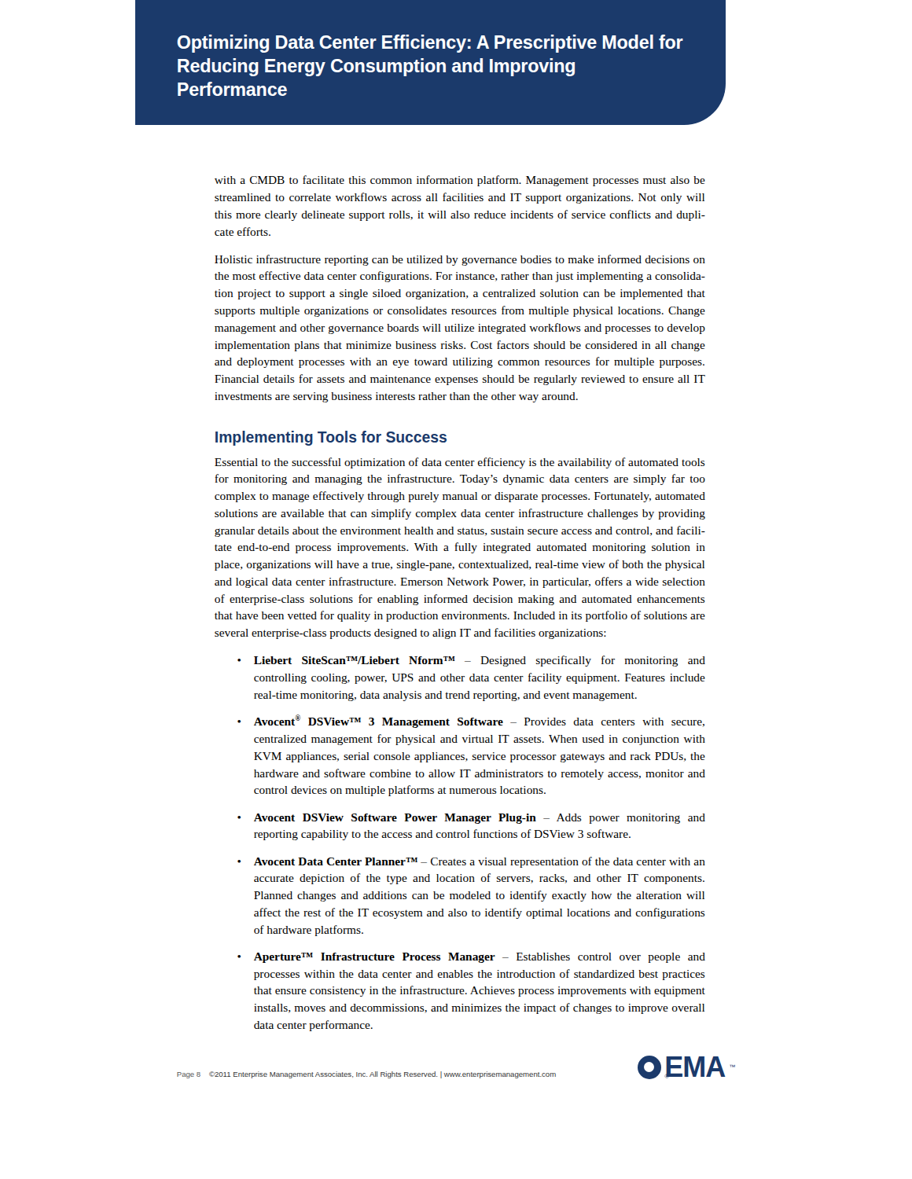Optimizing Data Center Efficiency: A Prescriptive Model for
Reducing Energy Consumption and Improving Performance
with a CMDB to facilitate this common information platform. Management processes must also be streamlined to correlate workflows across all facilities and IT support organizations. Not only will this more clearly delineate support rolls, it will also reduce incidents of service conflicts and duplicate efforts.
Holistic infrastructure reporting can be utilized by governance bodies to make informed decisions on the most effective data center configurations. For instance, rather than just implementing a consolidation project to support a single siloed organization, a centralized solution can be implemented that supports multiple organizations or consolidates resources from multiple physical locations. Change management and other governance boards will utilize integrated workflows and processes to develop implementation plans that minimize business risks. Cost factors should be considered in all change and deployment processes with an eye toward utilizing common resources for multiple purposes. Financial details for assets and maintenance expenses should be regularly reviewed to ensure all IT investments are serving business interests rather than the other way around.
Implementing Tools for Success
Essential to the successful optimization of data center efficiency is the availability of automated tools for monitoring and managing the infrastructure. Today’s dynamic data centers are simply far too complex to manage effectively through purely manual or disparate processes. Fortunately, automated solutions are available that can simplify complex data center infrastructure challenges by providing granular details about the environment health and status, sustain secure access and control, and facilitate end-to-end process improvements. With a fully integrated automated monitoring solution in place, organizations will have a true, single-pane, contextualized, real-time view of both the physical and logical data center infrastructure. Emerson Network Power, in particular, offers a wide selection of enterprise-class solutions for enabling informed decision making and automated enhancements that have been vetted for quality in production environments. Included in its portfolio of solutions are several enterprise-class products designed to align IT and facilities organizations:
Liebert SiteScan™/Liebert Nform™ – Designed specifically for monitoring and controlling cooling, power, UPS and other data center facility equipment. Features include real-time monitoring, data analysis and trend reporting, and event management.
Avocent® DSView™ 3 Management Software – Provides data centers with secure, centralized management for physical and virtual IT assets. When used in conjunction with KVM appliances, serial console appliances, service processor gateways and rack PDUs, the hardware and software combine to allow IT administrators to remotely access, monitor and control devices on multiple platforms at numerous locations.
Avocent DSView Software Power Manager Plug-in – Adds power monitoring and reporting capability to the access and control functions of DSView 3 software.
Avocent Data Center Planner™ – Creates a visual representation of the data center with an accurate depiction of the type and location of servers, racks, and other IT components. Planned changes and additions can be modeled to identify exactly how the alteration will affect the rest of the IT ecosystem and also to identify optimal locations and configurations of hardware platforms.
Aperture™ Infrastructure Process Manager – Establishes control over people and processes within the data center and enables the introduction of standardized best practices that ensure consistency in the infrastructure. Achieves process improvements with equipment installs, moves and decommissions, and minimizes the impact of changes to improve overall data center performance.
Page 8 ©2011 Enterprise Management Associates, Inc. All Rights Reserved. | www.enterprisemanagement.com
EMA™ ®